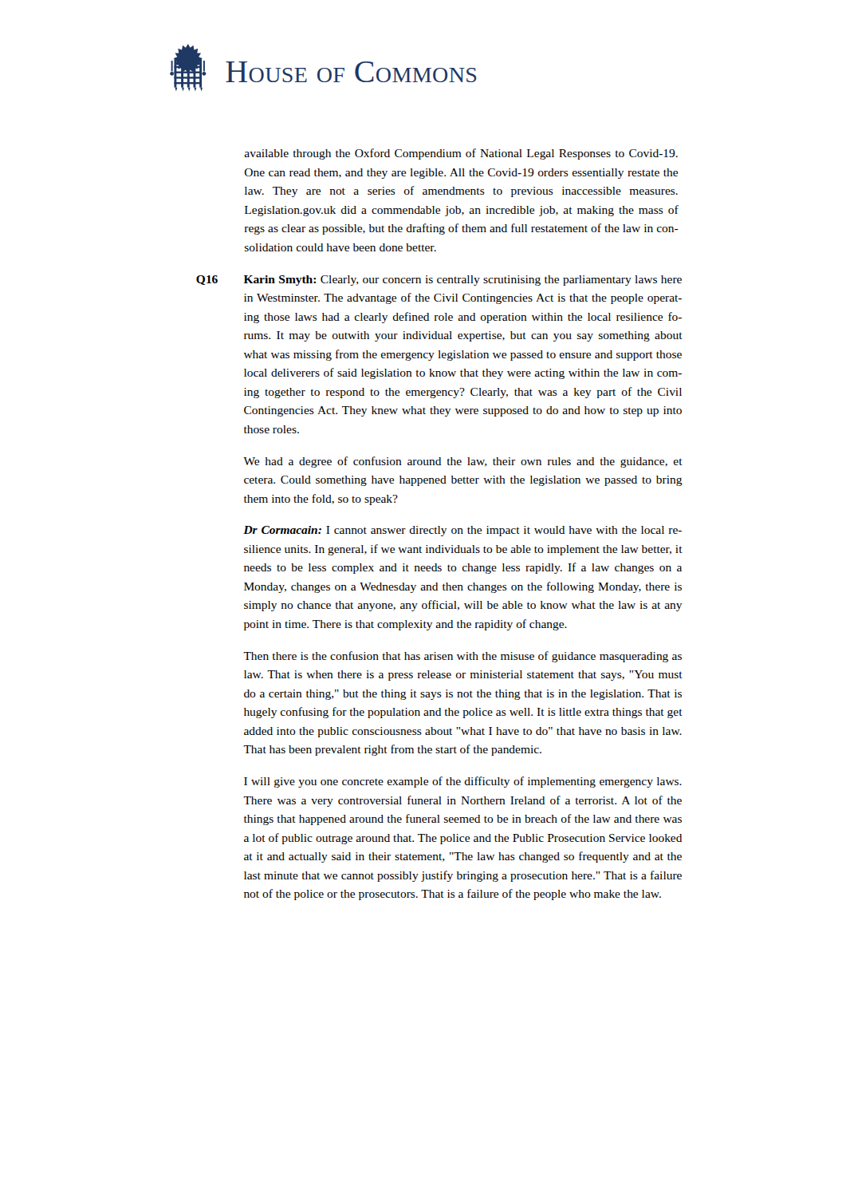House of Commons
available through the Oxford Compendium of National Legal Responses to Covid-19. One can read them, and they are legible. All the Covid-19 orders essentially restate the law. They are not a series of amendments to previous inaccessible measures. Legislation.gov.uk did a commendable job, an incredible job, at making the mass of regs as clear as possible, but the drafting of them and full restatement of the law in consolidation could have been done better.
Q16
Karin Smyth: Clearly, our concern is centrally scrutinising the parliamentary laws here in Westminster. The advantage of the Civil Contingencies Act is that the people operating those laws had a clearly defined role and operation within the local resilience forums. It may be outwith your individual expertise, but can you say something about what was missing from the emergency legislation we passed to ensure and support those local deliverers of said legislation to know that they were acting within the law in coming together to respond to the emergency? Clearly, that was a key part of the Civil Contingencies Act. They knew what they were supposed to do and how to step up into those roles.
We had a degree of confusion around the law, their own rules and the guidance, et cetera. Could something have happened better with the legislation we passed to bring them into the fold, so to speak?
Dr Cormacain: I cannot answer directly on the impact it would have with the local resilience units. In general, if we want individuals to be able to implement the law better, it needs to be less complex and it needs to change less rapidly. If a law changes on a Monday, changes on a Wednesday and then changes on the following Monday, there is simply no chance that anyone, any official, will be able to know what the law is at any point in time. There is that complexity and the rapidity of change.
Then there is the confusion that has arisen with the misuse of guidance masquerading as law. That is when there is a press release or ministerial statement that says, "You must do a certain thing," but the thing it says is not the thing that is in the legislation. That is hugely confusing for the population and the police as well. It is little extra things that get added into the public consciousness about "what I have to do" that have no basis in law. That has been prevalent right from the start of the pandemic.
I will give you one concrete example of the difficulty of implementing emergency laws. There was a very controversial funeral in Northern Ireland of a terrorist. A lot of the things that happened around the funeral seemed to be in breach of the law and there was a lot of public outrage around that. The police and the Public Prosecution Service looked at it and actually said in their statement, "The law has changed so frequently and at the last minute that we cannot possibly justify bringing a prosecution here." That is a failure not of the police or the prosecutors. That is a failure of the people who make the law.